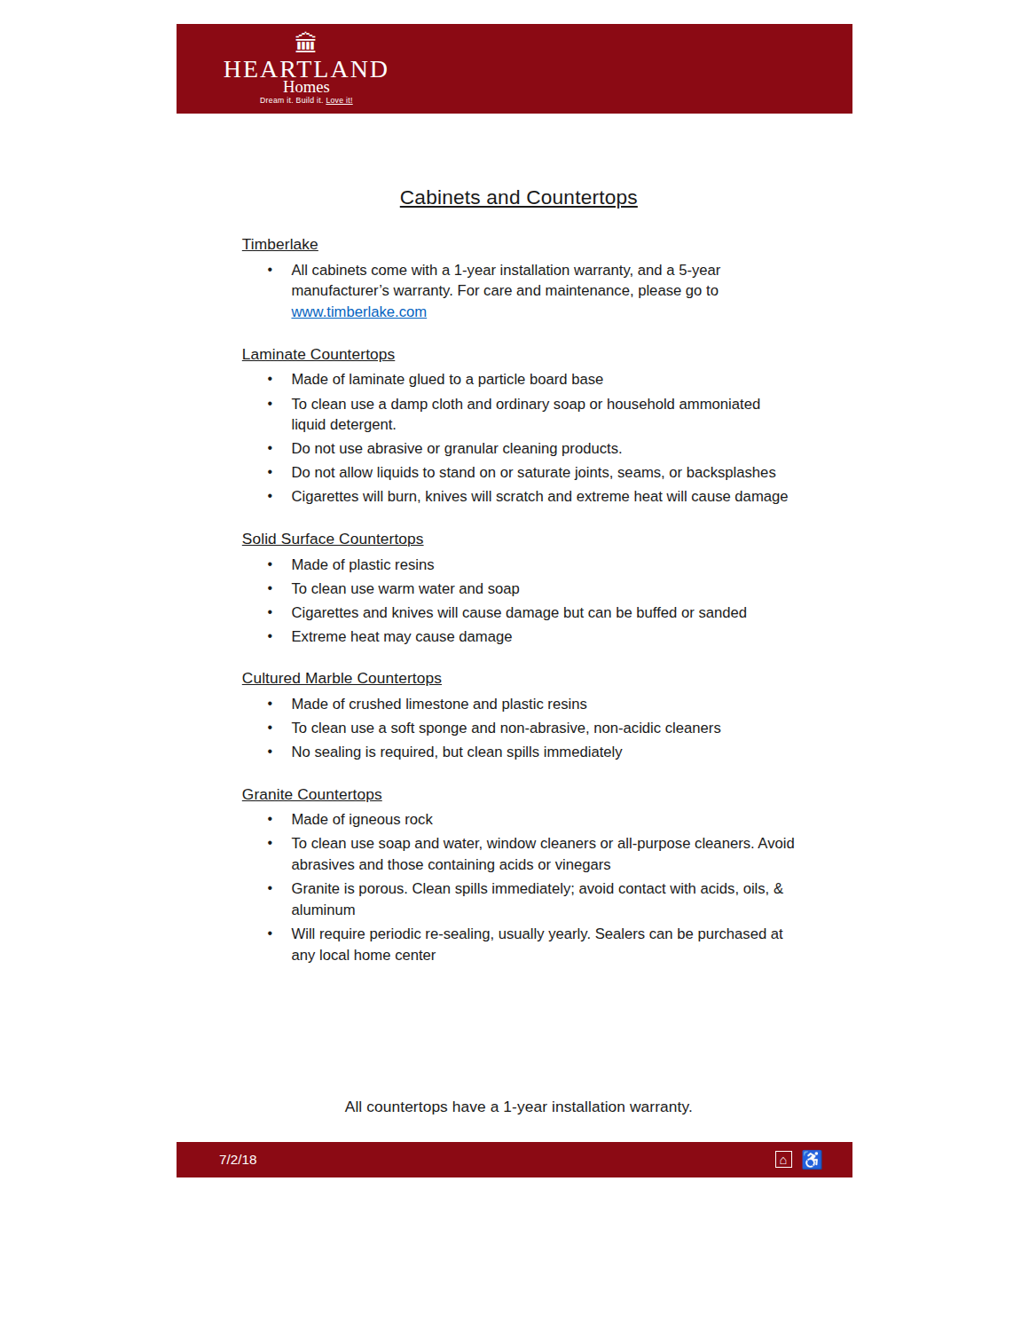🏛
HEARTLAND
Homes
Dream it. Build it. Love it!
Cabinets and Countertops
Timberlake
All cabinets come with a 1-year installation warranty, and a 5-year manufacturer’s warranty. For care and maintenance, please go to www.timberlake.com
Laminate Countertops
Made of laminate glued to a particle board base
To clean use a damp cloth and ordinary soap or household ammoniated liquid detergent.
Do not use abrasive or granular cleaning products.
Do not allow liquids to stand on or saturate joints, seams, or backsplashes
Cigarettes will burn, knives will scratch and extreme heat will cause damage
Solid Surface Countertops
Made of plastic resins
To clean use warm water and soap
Cigarettes and knives will cause damage but can be buffed or sanded
Extreme heat may cause damage
Cultured Marble Countertops
Made of crushed limestone and plastic resins
To clean use a soft sponge and non-abrasive, non-acidic cleaners
No sealing is required, but clean spills immediately
Granite Countertops
Made of igneous rock
To clean use soap and water, window cleaners or all-purpose cleaners. Avoid abrasives and those containing acids or vinegars
Granite is porous. Clean spills immediately; avoid contact with acids, oils, & aluminum
Will require periodic re-sealing, usually yearly. Sealers can be purchased at any local home center
All countertops have a 1-year installation warranty.
7/2/18
⌂ ♿